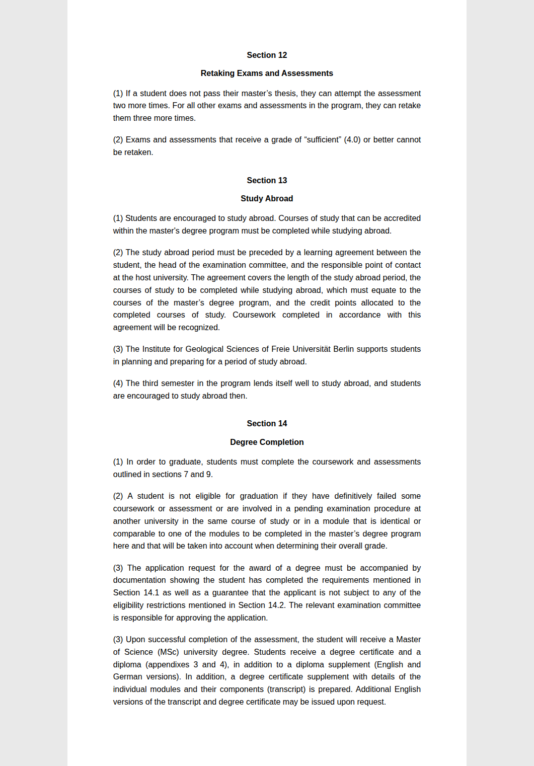Section 12
Retaking Exams and Assessments
(1) If a student does not pass their master’s thesis, they can attempt the assessment two more times. For all other exams and assessments in the program, they can retake them three more times.
(2) Exams and assessments that receive a grade of “sufficient” (4.0) or better cannot be retaken.
Section 13
Study Abroad
(1) Students are encouraged to study abroad. Courses of study that can be accredited within the master's degree program must be completed while studying abroad.
(2) The study abroad period must be preceded by a learning agreement between the student, the head of the examination committee, and the responsible point of contact at the host university. The agreement covers the length of the study abroad period, the courses of study to be completed while studying abroad, which must equate to the courses of the master’s degree program, and the credit points allocated to the completed courses of study. Coursework completed in accordance with this agreement will be recognized.
(3) The Institute for Geological Sciences of Freie Universität Berlin supports students in planning and preparing for a period of study abroad.
(4) The third semester in the program lends itself well to study abroad, and students are encouraged to study abroad then.
Section 14
Degree Completion
(1) In order to graduate, students must complete the coursework and assessments outlined in sections 7 and 9.
(2) A student is not eligible for graduation if they have definitively failed some coursework or assessment or are involved in a pending examination procedure at another university in the same course of study or in a module that is identical or comparable to one of the modules to be completed in the master’s degree program here and that will be taken into account when determining their overall grade.
(3) The application request for the award of a degree must be accompanied by documentation showing the student has completed the requirements mentioned in Section 14.1 as well as a guarantee that the applicant is not subject to any of the eligibility restrictions mentioned in Section 14.2. The relevant examination committee is responsible for approving the application.
(3) Upon successful completion of the assessment, the student will receive a Master of Science (MSc) university degree. Students receive a degree certificate and a diploma (appendixes 3 and 4), in addition to a diploma supplement (English and German versions). In addition, a degree certificate supplement with details of the individual modules and their components (transcript) is prepared. Additional English versions of the transcript and degree certificate may be issued upon request.